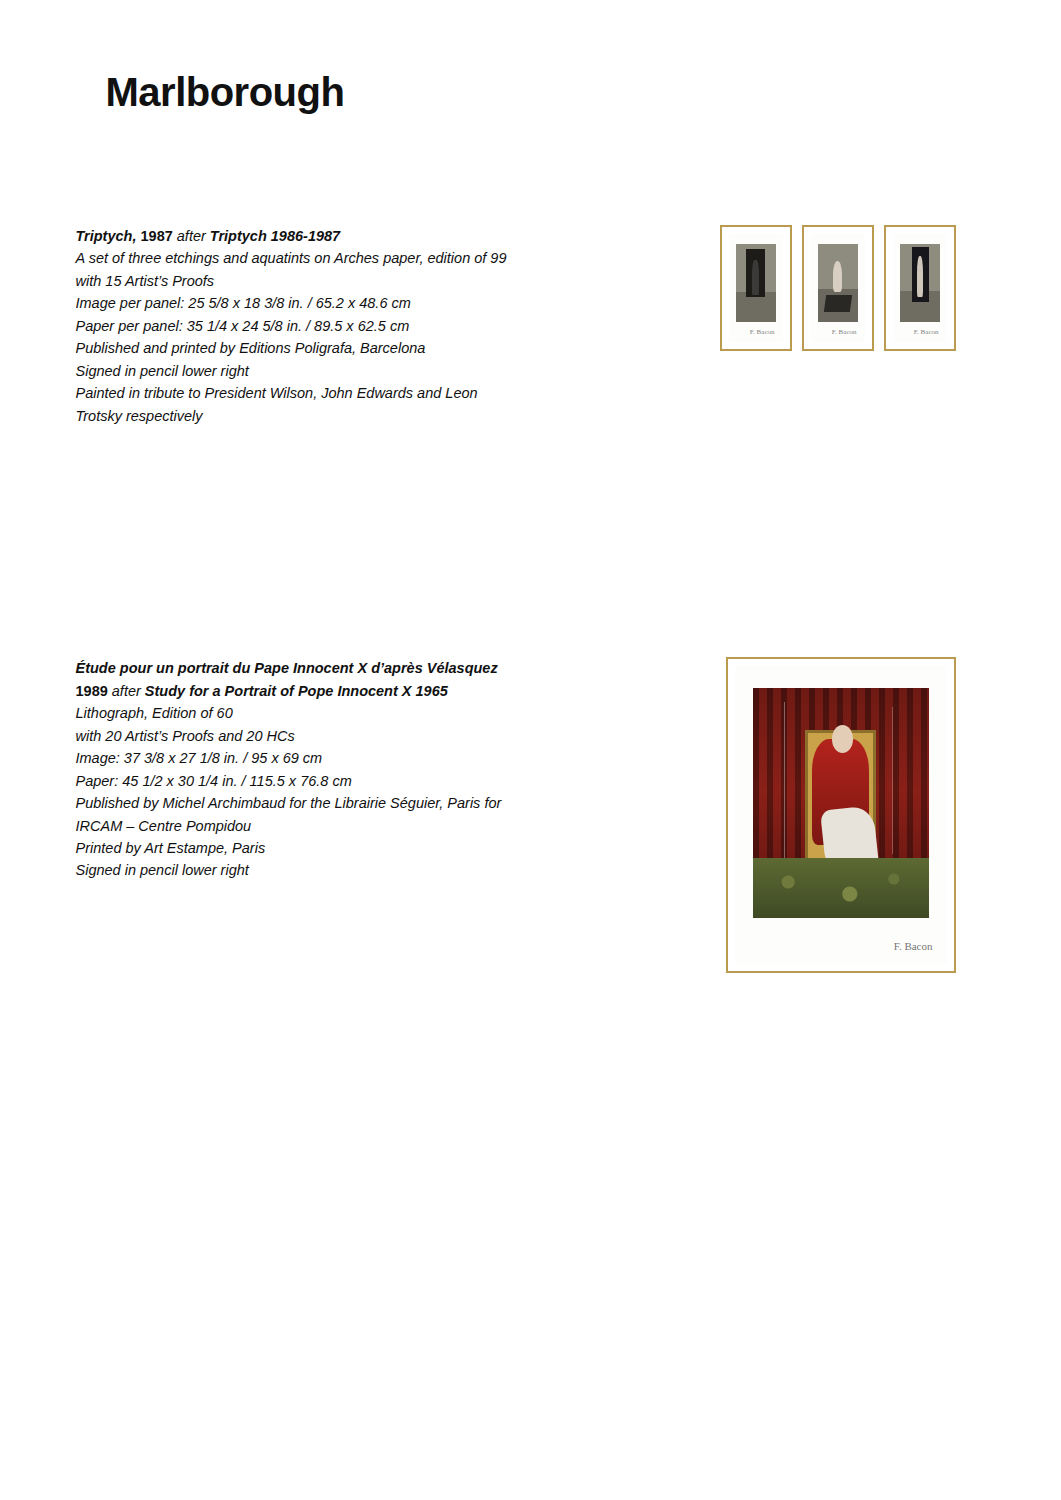Marlborough
Triptych, 1987 after Triptych 1986-1987
A set of three etchings and aquatints on Arches paper, edition of 99 with 15 Artist’s Proofs
Image per panel: 25 5/8 x 18 3/8 in. / 65.2 x 48.6 cm
Paper per panel: 35 1/4 x 24 5/8 in. / 89.5 x 62.5 cm
Published and printed by Editions Poligrafa, Barcelona
Signed in pencil lower right
Painted in tribute to President Wilson, John Edwards and Leon Trotsky respectively
F. Bacon
F. Bacon
F. Bacon
Étude pour un portrait du Pape Innocent X d’après Vélasquez 1989 after Study for a Portrait of Pope Innocent X 1965
Lithograph, Edition of 60
with 20 Artist’s Proofs and 20 HCs
Image: 37 3/8 x 27 1/8 in. / 95 x 69 cm
Paper: 45 1/2 x 30 1/4 in. / 115.5 x 76.8 cm
Published by Michel Archimbaud for the Librairie Séguier, Paris for IRCAM – Centre Pompidou
Printed by Art Estampe, Paris
Signed in pencil lower right
F. Bacon